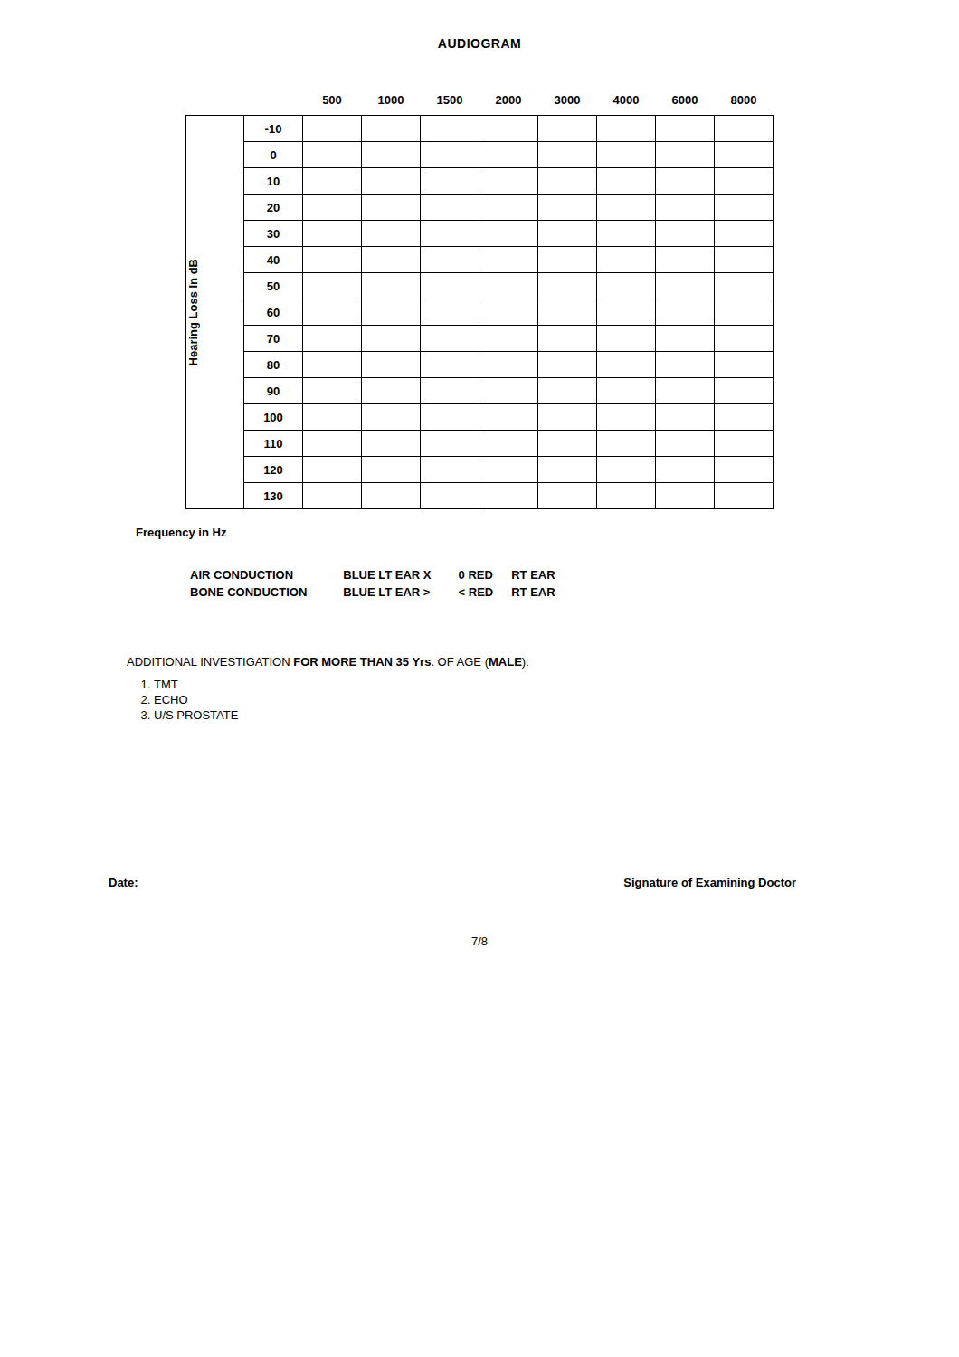AUDIOGRAM
| | | 500 | 1000 | 1500 | 2000 | 3000 | 4000 | 6000 | 8000 |
| --- | --- | --- | --- | --- | --- | --- | --- | --- | --- |
| Hearing Loss In dB | -10 | | | | | | | | |
| 0 | | | | | | | | |
| 10 | | | | | | | | |
| 20 | | | | | | | | |
| 30 | | | | | | | | |
| 40 | | | | | | | | |
| 50 | | | | | | | | |
| 60 | | | | | | | | |
| 70 | | | | | | | | |
| 80 | | | | | | | | |
| 90 | | | | | | | | |
| 100 | | | | | | | | |
| 110 | | | | | | | | |
| 120 | | | | | | | | |
| 130 | | | | | | | | |
Frequency in Hz
| AIR CONDUCTION | BLUE LT EAR X | 0 RED | RT EAR |
| BONE CONDUCTION | BLUE LT EAR > | < RED | RT EAR |
ADDITIONAL INVESTIGATION FOR MORE THAN 35 Yrs. OF AGE (MALE):
TMT
ECHO
U/S PROSTATE
Date:
Signature of Examining Doctor
7/8